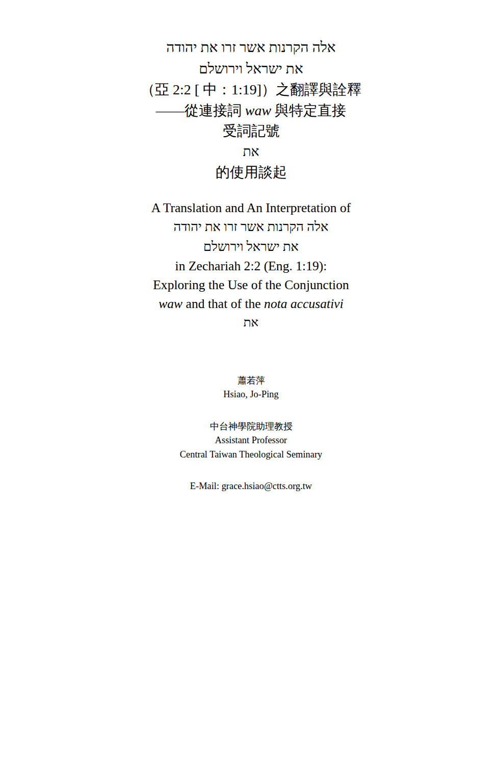אלה הקרנות אשר זרו את יהודה את ישראל וירושלם （亞 2:2 [ 中：1:19]）之翻譯與詮釋 ——從連接詞 waw 與特定直接 受詞記號 את 的使用談起
A Translation and An Interpretation of אלה הקרנות אשר זרו את יהודה את ישראל וירושלם in Zechariah 2:2 (Eng. 1:19): Exploring the Use of the Conjunction waw and that of the nota accusativi את
蕭若萍
Hsiao, Jo-Ping
中台神學院助理教授
Assistant Professor
Central Taiwan Theological Seminary
E-Mail: grace.hsiao@ctts.org.tw